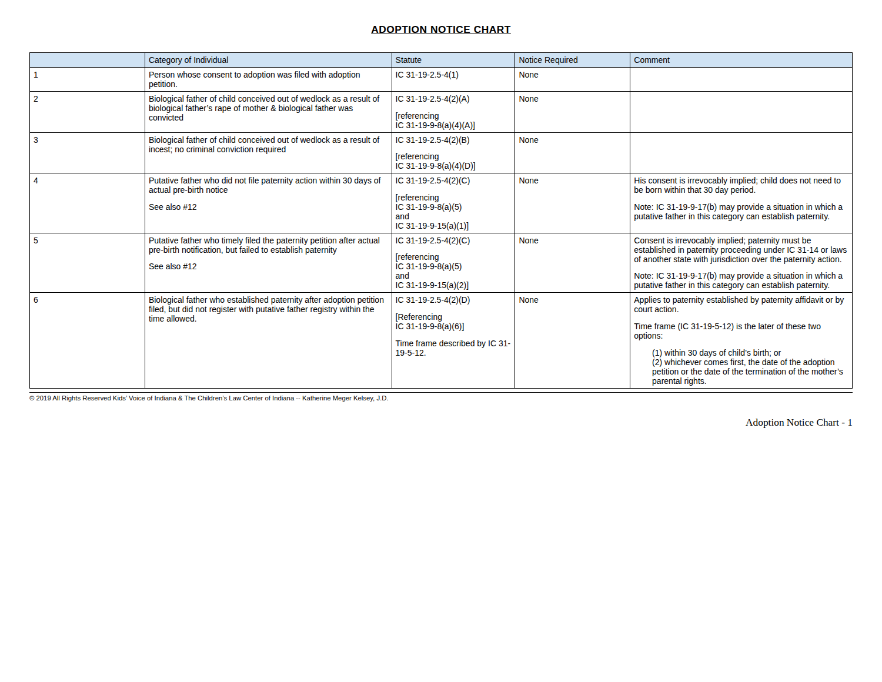ADOPTION NOTICE CHART
| | Category of Individual | Statute | Notice Required | Comment |
| --- | --- | --- | --- | --- |
| 1 | Person whose consent to adoption was filed with adoption petition. | IC 31-19-2.5-4(1) | None | |
| 2 | Biological father of child conceived out of wedlock as a result of biological father’s rape of mother & biological father was convicted | IC 31-19-2.5-4(2)(A) [referencing IC 31-19-9-8(a)(4)(A)] | None | |
| 3 | Biological father of child conceived out of wedlock as a result of incest; no criminal conviction required | IC 31-19-2.5-4(2)(B) [referencing IC 31-19-9-8(a)(4)(D)] | None | |
| 4 | Putative father who did not file paternity action within 30 days of actual pre-birth notice See also #12 | IC 31-19-2.5-4(2)(C) [referencing IC 31-19-9-8(a)(5) and IC 31-19-9-15(a)(1)] | None | His consent is irrevocably implied; child does not need to be born within that 30 day period. Note: IC 31-19-9-17(b) may provide a situation in which a putative father in this category can establish paternity. |
| 5 | Putative father who timely filed the paternity petition after actual pre-birth notification, but failed to establish paternity See also #12 | IC 31-19-2.5-4(2)(C) [referencing IC 31-19-9-8(a)(5) and IC 31-19-9-15(a)(2)] | None | Consent is irrevocably implied; paternity must be established in paternity proceeding under IC 31-14 or laws of another state with jurisdiction over the paternity action. Note: IC 31-19-9-17(b) may provide a situation in which a putative father in this category can establish paternity. |
| 6 | Biological father who established paternity after adoption petition filed, but did not register with putative father registry within the time allowed. | IC 31-19-2.5-4(2)(D) [Referencing IC 31-19-9-8(a)(6)] Time frame described by IC 31-19-5-12. | None | Applies to paternity established by paternity affidavit or by court action. Time frame (IC 31-19-5-12) is the later of these two options: (1) within 30 days of child’s birth; or (2) whichever comes first, the date of the adoption petition or the date of the termination of the mother’s parental rights. |
© 2019 All Rights Reserved Kids’ Voice of Indiana & The Children’s Law Center of Indiana -- Katherine Meger Kelsey, J.D.
Adoption Notice Chart - 1